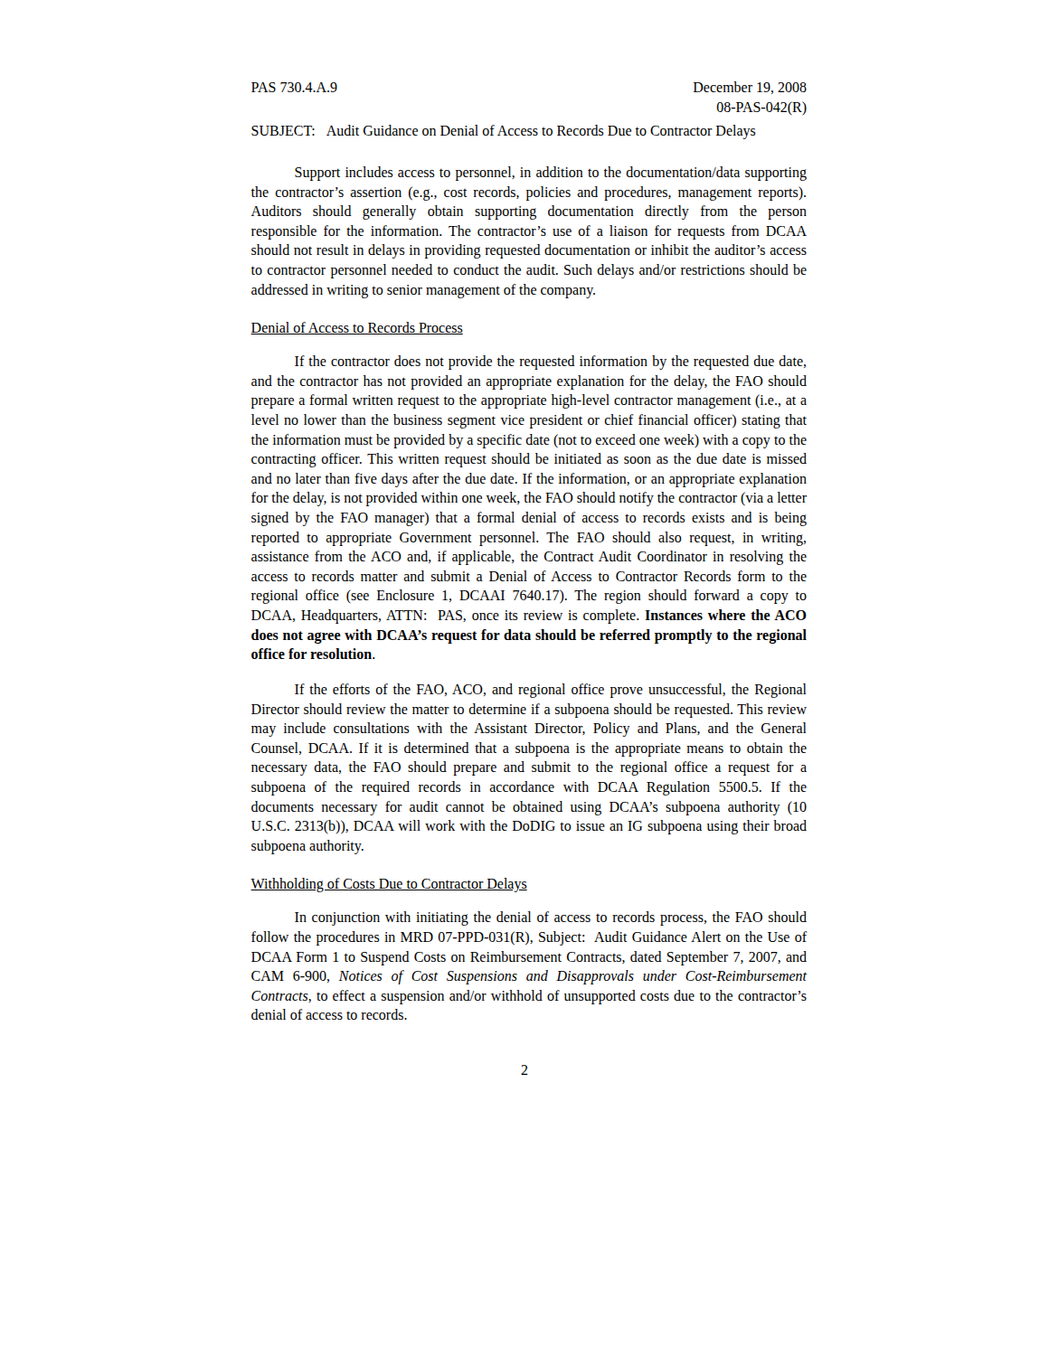PAS 730.4.A.9
December 19, 2008
08-PAS-042(R)
SUBJECT: Audit Guidance on Denial of Access to Records Due to Contractor Delays
Support includes access to personnel, in addition to the documentation/data supporting the contractor’s assertion (e.g., cost records, policies and procedures, management reports). Auditors should generally obtain supporting documentation directly from the person responsible for the information. The contractor’s use of a liaison for requests from DCAA should not result in delays in providing requested documentation or inhibit the auditor’s access to contractor personnel needed to conduct the audit. Such delays and/or restrictions should be addressed in writing to senior management of the company.
Denial of Access to Records Process
If the contractor does not provide the requested information by the requested due date, and the contractor has not provided an appropriate explanation for the delay, the FAO should prepare a formal written request to the appropriate high-level contractor management (i.e., at a level no lower than the business segment vice president or chief financial officer) stating that the information must be provided by a specific date (not to exceed one week) with a copy to the contracting officer. This written request should be initiated as soon as the due date is missed and no later than five days after the due date. If the information, or an appropriate explanation for the delay, is not provided within one week, the FAO should notify the contractor (via a letter signed by the FAO manager) that a formal denial of access to records exists and is being reported to appropriate Government personnel. The FAO should also request, in writing, assistance from the ACO and, if applicable, the Contract Audit Coordinator in resolving the access to records matter and submit a Denial of Access to Contractor Records form to the regional office (see Enclosure 1, DCAAI 7640.17). The region should forward a copy to DCAA, Headquarters, ATTN: PAS, once its review is complete. Instances where the ACO does not agree with DCAA’s request for data should be referred promptly to the regional office for resolution.
If the efforts of the FAO, ACO, and regional office prove unsuccessful, the Regional Director should review the matter to determine if a subpoena should be requested. This review may include consultations with the Assistant Director, Policy and Plans, and the General Counsel, DCAA. If it is determined that a subpoena is the appropriate means to obtain the necessary data, the FAO should prepare and submit to the regional office a request for a subpoena of the required records in accordance with DCAA Regulation 5500.5. If the documents necessary for audit cannot be obtained using DCAA’s subpoena authority (10 U.S.C. 2313(b)), DCAA will work with the DoDIG to issue an IG subpoena using their broad subpoena authority.
Withholding of Costs Due to Contractor Delays
In conjunction with initiating the denial of access to records process, the FAO should follow the procedures in MRD 07-PPD-031(R), Subject: Audit Guidance Alert on the Use of DCAA Form 1 to Suspend Costs on Reimbursement Contracts, dated September 7, 2007, and CAM 6-900, Notices of Cost Suspensions and Disapprovals under Cost-Reimbursement Contracts, to effect a suspension and/or withhold of unsupported costs due to the contractor’s denial of access to records.
2